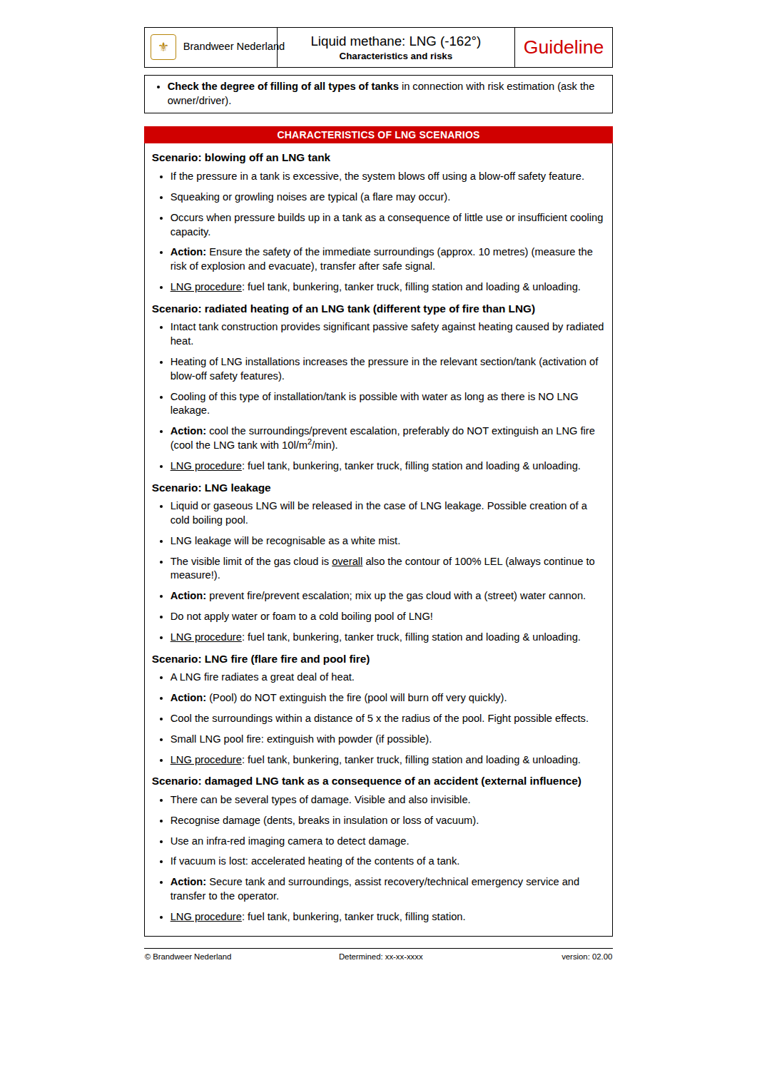| ⚜ Brandweer Nederland | Liquid methane: LNG (-162°) Characteristics and risks | Guideline |
Check the degree of filling of all types of tanks in connection with risk estimation (ask the owner/driver).
CHARACTERISTICS OF LNG SCENARIOS
Scenario: blowing off an LNG tank
If the pressure in a tank is excessive, the system blows off using a blow-off safety feature.
Squeaking or growling noises are typical (a flare may occur).
Occurs when pressure builds up in a tank as a consequence of little use or insufficient cooling capacity.
Action: Ensure the safety of the immediate surroundings (approx. 10 metres) (measure the risk of explosion and evacuate), transfer after safe signal.
LNG procedure: fuel tank, bunkering, tanker truck, filling station and loading & unloading.
Scenario: radiated heating of an LNG tank (different type of fire than LNG)
Intact tank construction provides significant passive safety against heating caused by radiated heat.
Heating of LNG installations increases the pressure in the relevant section/tank (activation of blow-off safety features).
Cooling of this type of installation/tank is possible with water as long as there is NO LNG leakage.
Action: cool the surroundings/prevent escalation, preferably do NOT extinguish an LNG fire (cool the LNG tank with 10l/m2/min).
LNG procedure: fuel tank, bunkering, tanker truck, filling station and loading & unloading.
Scenario: LNG leakage
Liquid or gaseous LNG will be released in the case of LNG leakage. Possible creation of a cold boiling pool.
LNG leakage will be recognisable as a white mist.
The visible limit of the gas cloud is overall also the contour of 100% LEL (always continue to measure!).
Action: prevent fire/prevent escalation; mix up the gas cloud with a (street) water cannon.
Do not apply water or foam to a cold boiling pool of LNG!
LNG procedure: fuel tank, bunkering, tanker truck, filling station and loading & unloading.
Scenario: LNG fire (flare fire and pool fire)
A LNG fire radiates a great deal of heat.
Action: (Pool) do NOT extinguish the fire (pool will burn off very quickly).
Cool the surroundings within a distance of 5 x the radius of the pool. Fight possible effects.
Small LNG pool fire: extinguish with powder (if possible).
LNG procedure: fuel tank, bunkering, tanker truck, filling station and loading & unloading.
Scenario: damaged LNG tank as a consequence of an accident (external influence)
There can be several types of damage. Visible and also invisible.
Recognise damage (dents, breaks in insulation or loss of vacuum).
Use an infra-red imaging camera to detect damage.
If vacuum is lost: accelerated heating of the contents of a tank.
Action: Secure tank and surroundings, assist recovery/technical emergency service and transfer to the operator.
LNG procedure: fuel tank, bunkering, tanker truck, filling station.
| © Brandweer Nederland | Determined: xx-xx-xxxx | version: 02.00 |